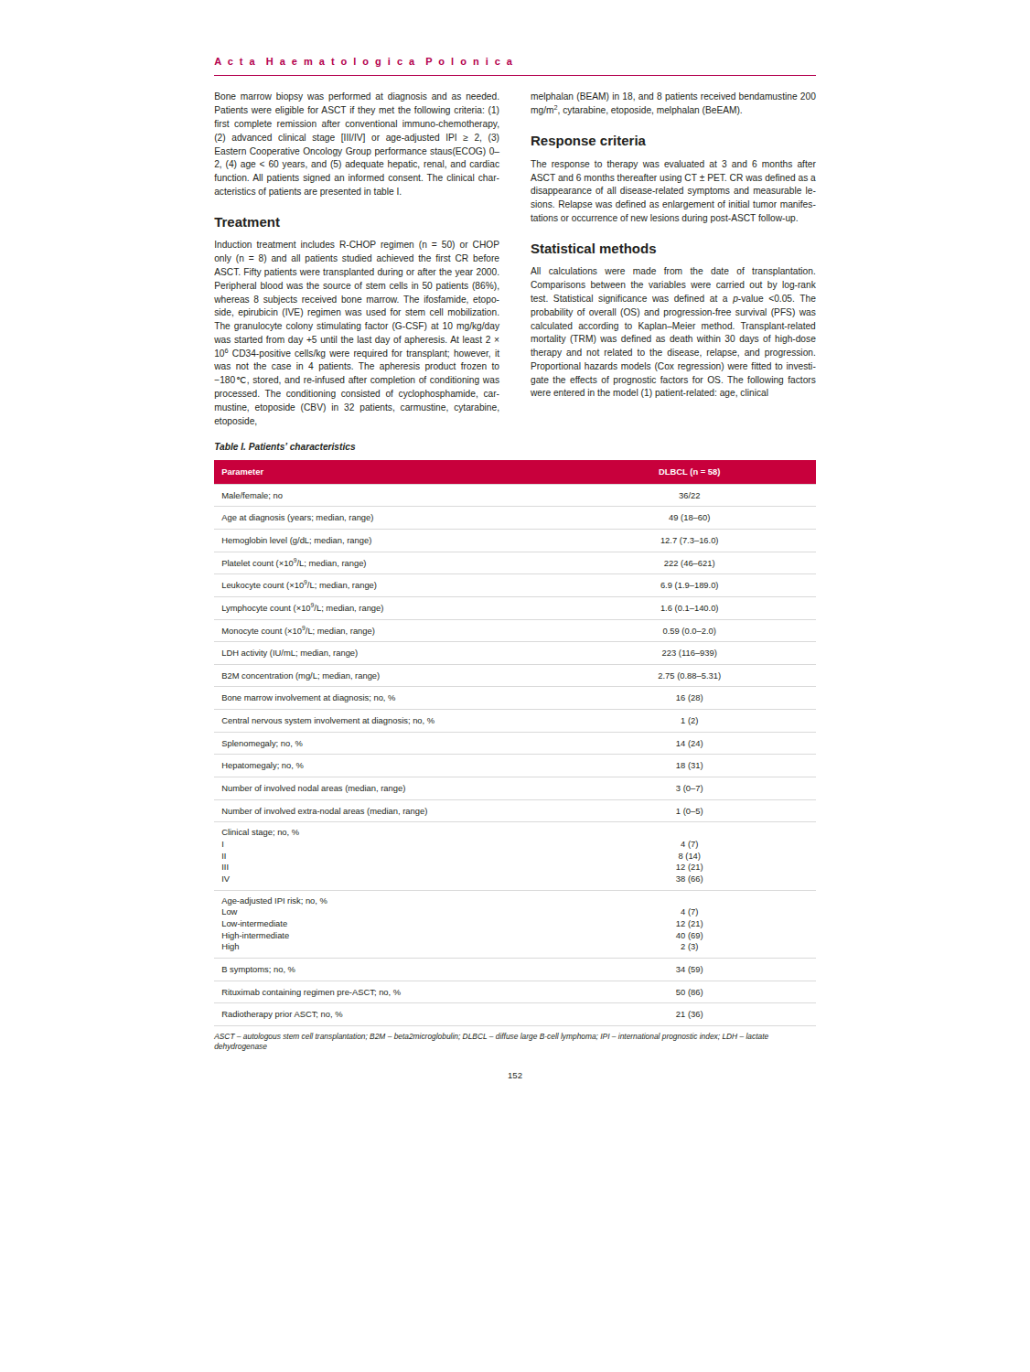A c t a H a e m a t o l o g i c a P o l o n i c a
Bone marrow biopsy was performed at diagnosis and as needed. Patients were eligible for ASCT if they met the following criteria: (1) first complete remission after conventional immuno-chemotherapy, (2) advanced clinical stage [III/IV] or age-adjusted IPI ≥ 2, (3) Eastern Cooperative Oncology Group performance staus(ECOG) 0–2, (4) age < 60 years, and (5) adequate hepatic, renal, and cardiac function. All patients signed an informed consent. The clinical characteristics of patients are presented in table I.
Treatment
Induction treatment includes R-CHOP regimen (n = 50) or CHOP only (n = 8) and all patients studied achieved the first CR before ASCT. Fifty patients were transplanted during or after the year 2000. Peripheral blood was the source of stem cells in 50 patients (86%), whereas 8 subjects received bone marrow. The ifosfamide, etoposide, epirubicin (IVE) regimen was used for stem cell mobilization. The granulocyte colony stimulating factor (G-CSF) at 10 mg/kg/day was started from day +5 until the last day of apheresis. At least 2 × 106 CD34-positive cells/kg were required for transplant; however, it was not the case in 4 patients. The apheresis product frozen to −180℃, stored, and re-infused after completion of conditioning was processed. The conditioning consisted of cyclophosphamide, carmustine, etoposide (CBV) in 32 patients, carmustine, cytarabine, etoposide,
melphalan (BEAM) in 18, and 8 patients received bendamustine 200 mg/m2, cytarabine, etoposide, melphalan (BeEAM).
Response criteria
The response to therapy was evaluated at 3 and 6 months after ASCT and 6 months thereafter using CT ± PET. CR was defined as a disappearance of all disease-related symptoms and measurable lesions. Relapse was defined as enlargement of initial tumor manifestations or occurrence of new lesions during post-ASCT follow-up.
Statistical methods
All calculations were made from the date of transplantation. Comparisons between the variables were carried out by log-rank test. Statistical significance was defined at a p-value <0.05. The probability of overall (OS) and progression-free survival (PFS) was calculated according to Kaplan–Meier method. Transplant-related mortality (TRM) was defined as death within 30 days of high-dose therapy and not related to the disease, relapse, and progression. Proportional hazards models (Cox regression) were fitted to investigate the effects of prognostic factors for OS. The following factors were entered in the model (1) patient-related: age, clinical
Table I. Patients’ characteristics
| Parameter | DLBCL (n = 58) |
| --- | --- |
| Male/female; no | 36/22 |
| Age at diagnosis (years; median, range) | 49 (18–60) |
| Hemoglobin level (g/dL; median, range) | 12.7 (7.3–16.0) |
| Platelet count (×10 9 /L; median, range) | 222 (46–621) |
| Leukocyte count (×10 9 /L; median, range) | 6.9 (1.9–189.0) |
| Lymphocyte count (×10 9 /L; median, range) | 1.6 (0.1–140.0) |
| Monocyte count (×10 9 /L; median, range) | 0.59 (0.0–2.0) |
| LDH activity (IU/mL; median, range) | 223 (116–939) |
| B2M concentration (mg/L; median, range) | 2.75 (0.88–5.31) |
| Bone marrow involvement at diagnosis; no, % | 16 (28) |
| Central nervous system involvement at diagnosis; no, % | 1 (2) |
| Splenomegaly; no, % | 14 (24) |
| Hepatomegaly; no, % | 18 (31) |
| Number of involved nodal areas (median, range) | 3 (0–7) |
| Number of involved extra-nodal areas (median, range) | 1 (0–5) |
| Clinical stage; no, % I II III IV | 4 (7) 8 (14) 12 (21) 38 (66) |
| Age-adjusted IPI risk; no, % Low Low-intermediate High-intermediate High | 4 (7) 12 (21) 40 (69) 2 (3) |
| B symptoms; no, % | 34 (59) |
| Rituximab containing regimen pre-ASCT; no, % | 50 (86) |
| Radiotherapy prior ASCT; no, % | 21 (36) |
ASCT – autologous stem cell transplantation; B2M – beta2microglobulin; DLBCL – diffuse large B-cell lymphoma; IPI – international prognostic index; LDH – lactate dehydrogenase
152